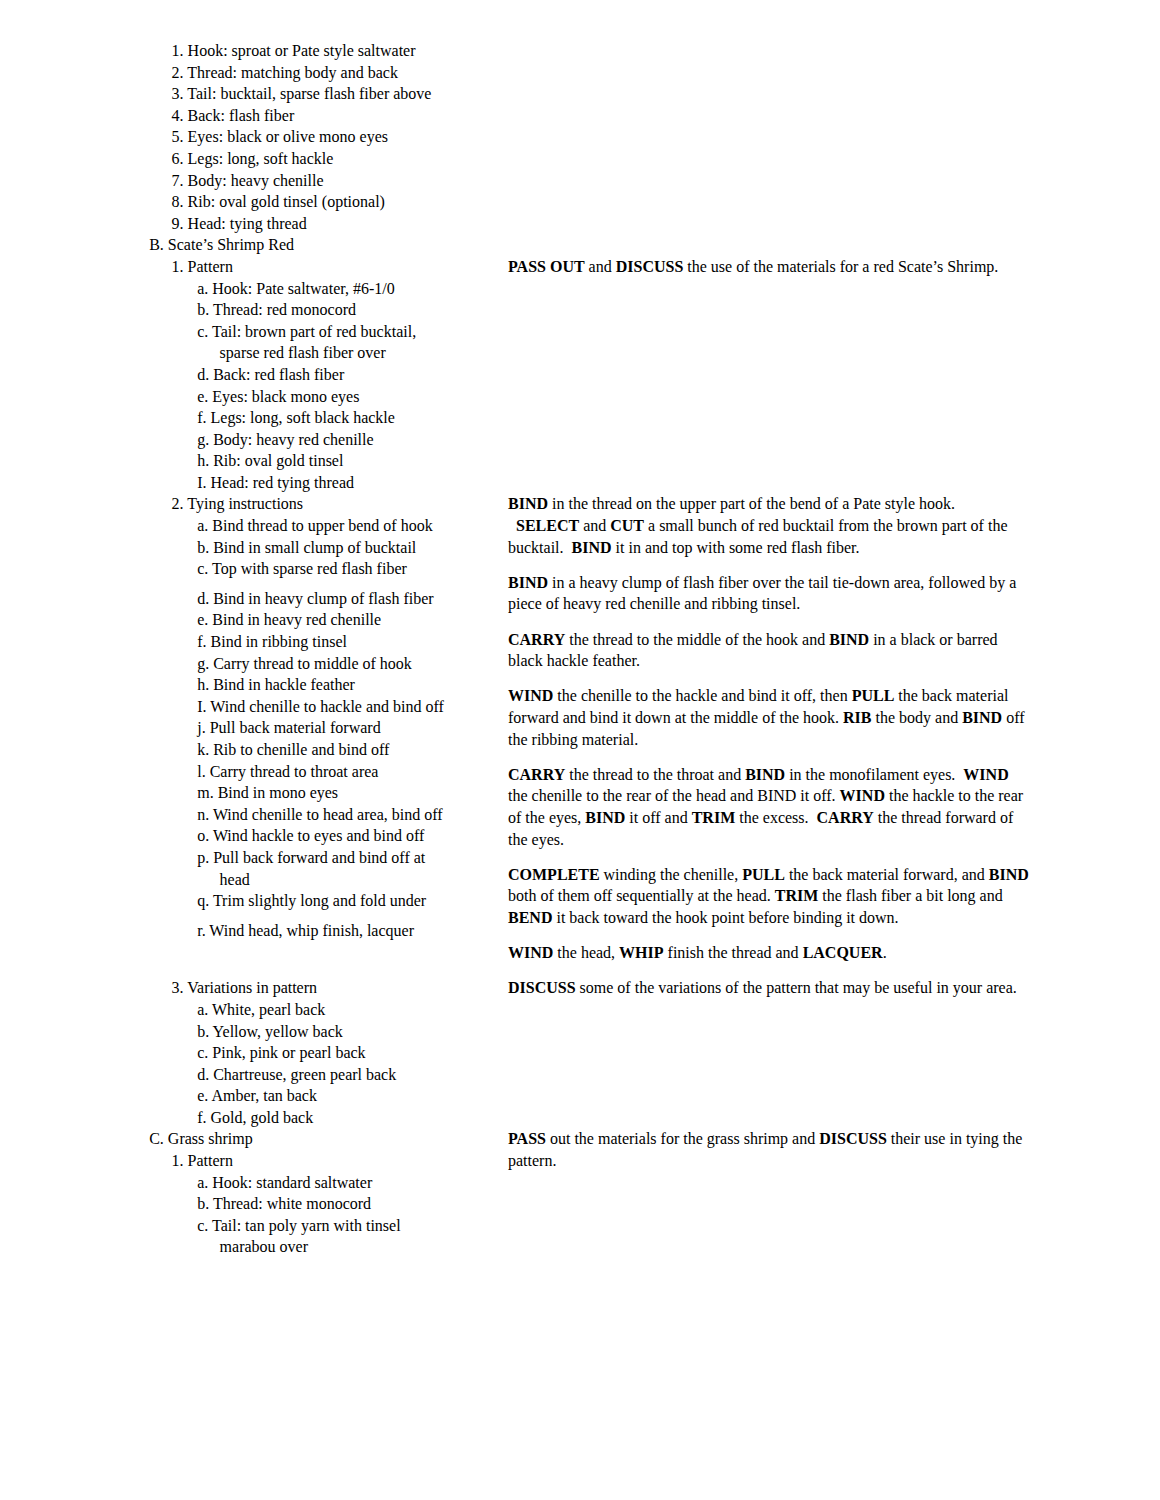| 1. Hook: sproat or Pate style saltwater 2. Thread: matching body and back 3. Tail: bucktail, sparse flash fiber above 4. Back: flash fiber 5. Eyes: black or olive mono eyes 6. Legs: long, soft hackle 7. Body: heavy chenille 8. Rib: oval gold tinsel (optional) 9. Head: tying thread B. Scate’s Shrimp Red | |
| 1. Pattern a. Hook: Pate saltwater, #6-1/0 b. Thread: red monocord c. Tail: brown part of red bucktail, sparse red flash fiber over d. Back: red flash fiber e. Eyes: black mono eyes f. Legs: long, soft black hackle g. Body: heavy red chenille h. Rib: oval gold tinsel I. Head: red tying thread | PASS OUT and DISCUSS the use of the materials for a red Scate’s Shrimp. |
| 2. Tying instructions a. Bind thread to upper bend of hook b. Bind in small clump of bucktail c. Top with sparse red flash fiber d. Bind in heavy clump of flash fiber e. Bind in heavy red chenille f. Bind in ribbing tinsel g. Carry thread to middle of hook h. Bind in hackle feather I. Wind chenille to hackle and bind off j. Pull back material forward k. Rib to chenille and bind off l. Carry thread to throat area m. Bind in mono eyes n. Wind chenille to head area, bind off o. Wind hackle to eyes and bind off p. Pull back forward and bind off at head q. Trim slightly long and fold under r. Wind head, whip finish, lacquer | BIND in the thread on the upper part of the bend of a Pate style hook. SELECT and CUT a small bunch of red bucktail from the brown part of the bucktail. BIND it in and top with some red flash fiber. BIND in a heavy clump of flash fiber over the tail tie-down area, followed by a piece of heavy red chenille and ribbing tinsel. CARRY the thread to the middle of the hook and BIND in a black or barred black hackle feather. WIND the chenille to the hackle and bind it off, then PULL the back material forward and bind it down at the middle of the hook. RIB the body and BIND off the ribbing material. CARRY the thread to the throat and BIND in the monofilament eyes. WIND the chenille to the rear of the head and BIND it off. WIND the hackle to the rear of the eyes, BIND it off and TRIM the excess. CARRY the thread forward of the eyes. COMPLETE winding the chenille, PULL the back material forward, and BIND both of them off sequentially at the head. TRIM the flash fiber a bit long and BEND it back toward the hook point before binding it down. WIND the head, WHIP finish the thread and LACQUER . |
| 3. Variations in pattern a. White, pearl back b. Yellow, yellow back c. Pink, pink or pearl back d. Chartreuse, green pearl back e. Amber, tan back f. Gold, gold back | DISCUSS some of the variations of the pattern that may be useful in your area. |
| C. Grass shrimp 1. Pattern a. Hook: standard saltwater b. Thread: white monocord c. Tail: tan poly yarn with tinsel marabou over | PASS out the materials for the grass shrimp and DISCUSS their use in tying the pattern. |